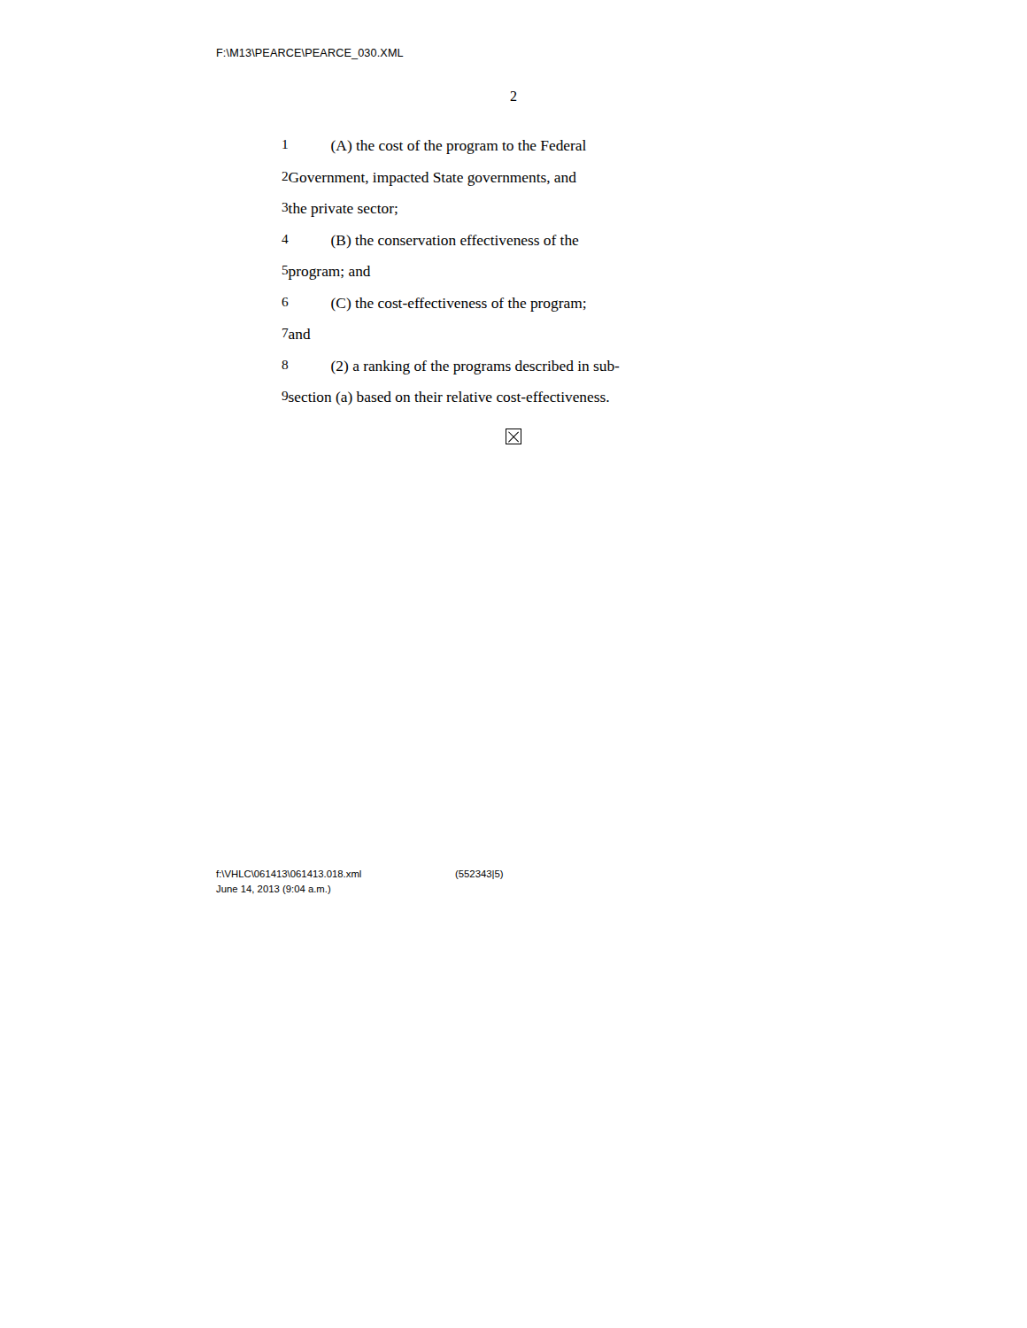F:\M13\PEARCE\PEARCE_030.XML
2
| 1 | (A) the cost of the program to the Federal |
| 2 | Government, impacted State governments, and |
| 3 | the private sector; |
| 4 | (B) the conservation effectiveness of the |
| 5 | program; and |
| 6 | (C) the cost-effectiveness of the program; |
| 7 | and |
| 8 | (2) a ranking of the programs described in sub- |
| 9 | section (a) based on their relative cost-effectiveness. |
f:\VHLC\061413\061413.018.xml(552343|5)
June 14, 2013 (9:04 a.m.)